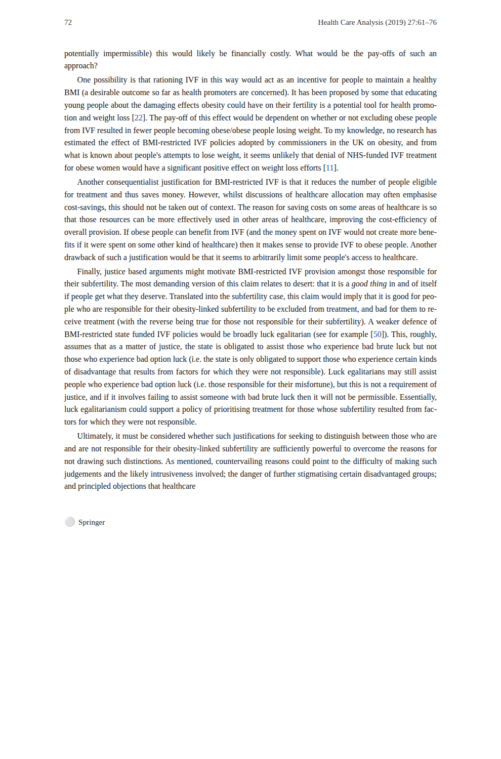72 Health Care Analysis (2019) 27:61–76
potentially impermissible) this would likely be financially costly. What would be the pay-offs of such an approach?
One possibility is that rationing IVF in this way would act as an incentive for people to maintain a healthy BMI (a desirable outcome so far as health promoters are concerned). It has been proposed by some that educating young people about the damaging effects obesity could have on their fertility is a potential tool for health promotion and weight loss [22]. The pay-off of this effect would be dependent on whether or not excluding obese people from IVF resulted in fewer people becoming obese/obese people losing weight. To my knowledge, no research has estimated the effect of BMI-restricted IVF policies adopted by commissioners in the UK on obesity, and from what is known about people's attempts to lose weight, it seems unlikely that denial of NHS-funded IVF treatment for obese women would have a significant positive effect on weight loss efforts [11].
Another consequentialist justification for BMI-restricted IVF is that it reduces the number of people eligible for treatment and thus saves money. However, whilst discussions of healthcare allocation may often emphasise cost-savings, this should not be taken out of context. The reason for saving costs on some areas of healthcare is so that those resources can be more effectively used in other areas of healthcare, improving the cost-efficiency of overall provision. If obese people can benefit from IVF (and the money spent on IVF would not create more benefits if it were spent on some other kind of healthcare) then it makes sense to provide IVF to obese people. Another drawback of such a justification would be that it seems to arbitrarily limit some people's access to healthcare.
Finally, justice based arguments might motivate BMI-restricted IVF provision amongst those responsible for their subfertility. The most demanding version of this claim relates to desert: that it is a good thing in and of itself if people get what they deserve. Translated into the subfertility case, this claim would imply that it is good for people who are responsible for their obesity-linked subfertility to be excluded from treatment, and bad for them to receive treatment (with the reverse being true for those not responsible for their subfertility). A weaker defence of BMI-restricted state funded IVF policies would be broadly luck egalitarian (see for example [50]). This, roughly, assumes that as a matter of justice, the state is obligated to assist those who experience bad brute luck but not those who experience bad option luck (i.e. the state is only obligated to support those who experience certain kinds of disadvantage that results from factors for which they were not responsible). Luck egalitarians may still assist people who experience bad option luck (i.e. those responsible for their misfortune), but this is not a requirement of justice, and if it involves failing to assist someone with bad brute luck then it will not be permissible. Essentially, luck egalitarianism could support a policy of prioritising treatment for those whose subfertility resulted from factors for which they were not responsible.
Ultimately, it must be considered whether such justifications for seeking to distinguish between those who are and are not responsible for their obesity-linked subfertility are sufficiently powerful to overcome the reasons for not drawing such distinctions. As mentioned, countervailing reasons could point to the difficulty of making such judgements and the likely intrusiveness involved; the danger of further stigmatising certain disadvantaged groups; and principled objections that healthcare
⚪ Springer